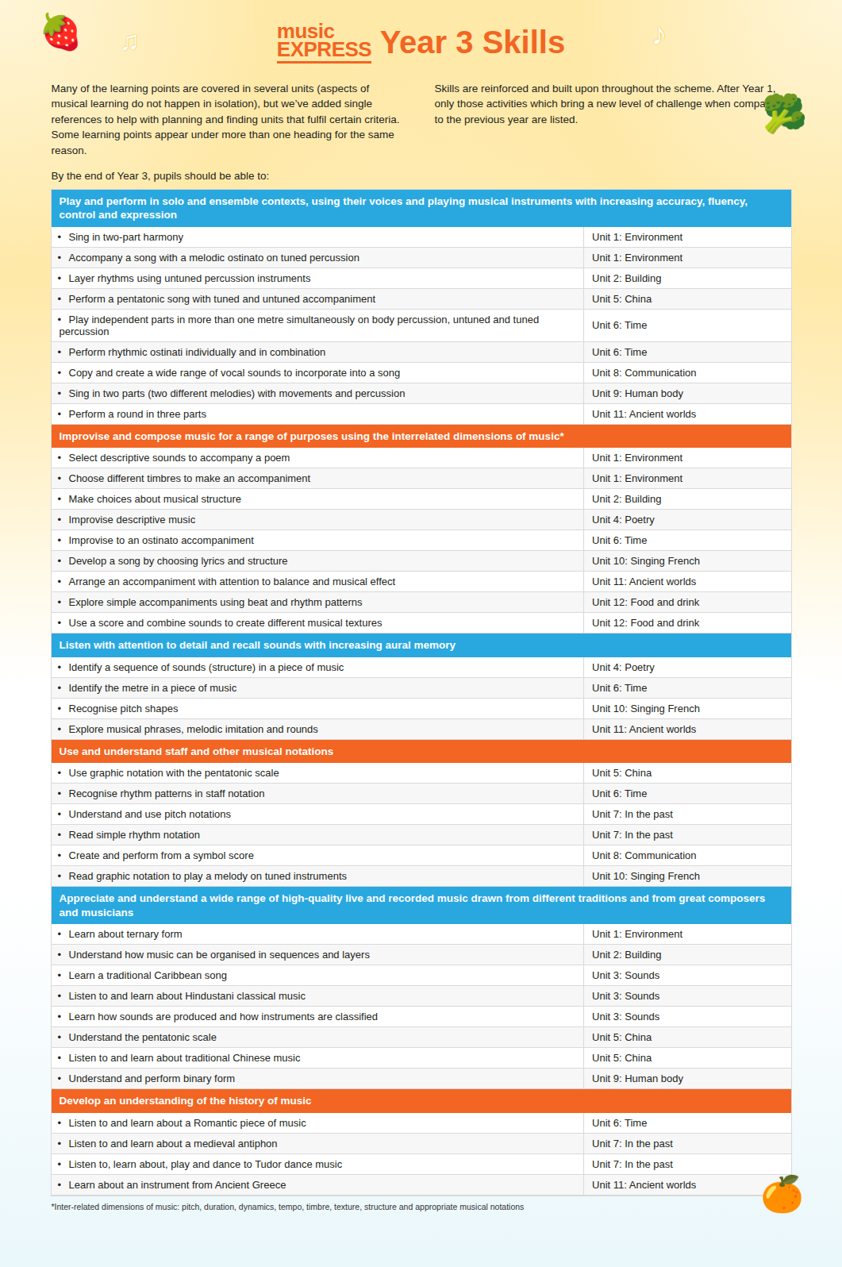🍓 ♫ ♪ 🥦 🍊
music EXPRESS
Year 3 Skills
Many of the learning points are covered in several units (aspects of musical learning do not happen in isolation), but we’ve added single references to help with planning and finding units that fulfil certain criteria. Some learning points appear under more than one heading for the same reason.
Skills are reinforced and built upon throughout the scheme. After Year 1, only those activities which bring a new level of challenge when compared to the previous year are listed.
By the end of Year 3, pupils should be able to:
| Play and perform in solo and ensemble contexts, using their voices and playing musical instruments with increasing accuracy, fluency, control and expression |
| --- |
| Sing in two-part harmony | Unit 1: Environment |
| Accompany a song with a melodic ostinato on tuned percussion | Unit 1: Environment |
| Layer rhythms using untuned percussion instruments | Unit 2: Building |
| Perform a pentatonic song with tuned and untuned accompaniment | Unit 5: China |
| Play independent parts in more than one metre simultaneously on body percussion, untuned and tuned percussion | Unit 6: Time |
| Perform rhythmic ostinati individually and in combination | Unit 6: Time |
| Copy and create a wide range of vocal sounds to incorporate into a song | Unit 8: Communication |
| Sing in two parts (two different melodies) with movements and percussion | Unit 9: Human body |
| Perform a round in three parts | Unit 11: Ancient worlds |
| Improvise and compose music for a range of purposes using the interrelated dimensions of music* |
| Select descriptive sounds to accompany a poem | Unit 1: Environment |
| Choose different timbres to make an accompaniment | Unit 1: Environment |
| Make choices about musical structure | Unit 2: Building |
| Improvise descriptive music | Unit 4: Poetry |
| Improvise to an ostinato accompaniment | Unit 6: Time |
| Develop a song by choosing lyrics and structure | Unit 10: Singing French |
| Arrange an accompaniment with attention to balance and musical effect | Unit 11: Ancient worlds |
| Explore simple accompaniments using beat and rhythm patterns | Unit 12: Food and drink |
| Use a score and combine sounds to create different musical textures | Unit 12: Food and drink |
| Listen with attention to detail and recall sounds with increasing aural memory |
| Identify a sequence of sounds (structure) in a piece of music | Unit 4: Poetry |
| Identify the metre in a piece of music | Unit 6: Time |
| Recognise pitch shapes | Unit 10: Singing French |
| Explore musical phrases, melodic imitation and rounds | Unit 11: Ancient worlds |
| Use and understand staff and other musical notations |
| Use graphic notation with the pentatonic scale | Unit 5: China |
| Recognise rhythm patterns in staff notation | Unit 6: Time |
| Understand and use pitch notations | Unit 7: In the past |
| Read simple rhythm notation | Unit 7: In the past |
| Create and perform from a symbol score | Unit 8: Communication |
| Read graphic notation to play a melody on tuned instruments | Unit 10: Singing French |
| Appreciate and understand a wide range of high-quality live and recorded music drawn from different traditions and from great composers and musicians |
| Learn about ternary form | Unit 1: Environment |
| Understand how music can be organised in sequences and layers | Unit 2: Building |
| Learn a traditional Caribbean song | Unit 3: Sounds |
| Listen to and learn about Hindustani classical music | Unit 3: Sounds |
| Learn how sounds are produced and how instruments are classified | Unit 3: Sounds |
| Understand the pentatonic scale | Unit 5: China |
| Listen to and learn about traditional Chinese music | Unit 5: China |
| Understand and perform binary form | Unit 9: Human body |
| Develop an understanding of the history of music |
| Listen to and learn about a Romantic piece of music | Unit 6: Time |
| Listen to and learn about a medieval antiphon | Unit 7: In the past |
| Listen to, learn about, play and dance to Tudor dance music | Unit 7: In the past |
| Learn about an instrument from Ancient Greece | Unit 11: Ancient worlds |
*Inter-related dimensions of music: pitch, duration, dynamics, tempo, timbre, texture, structure and appropriate musical notations